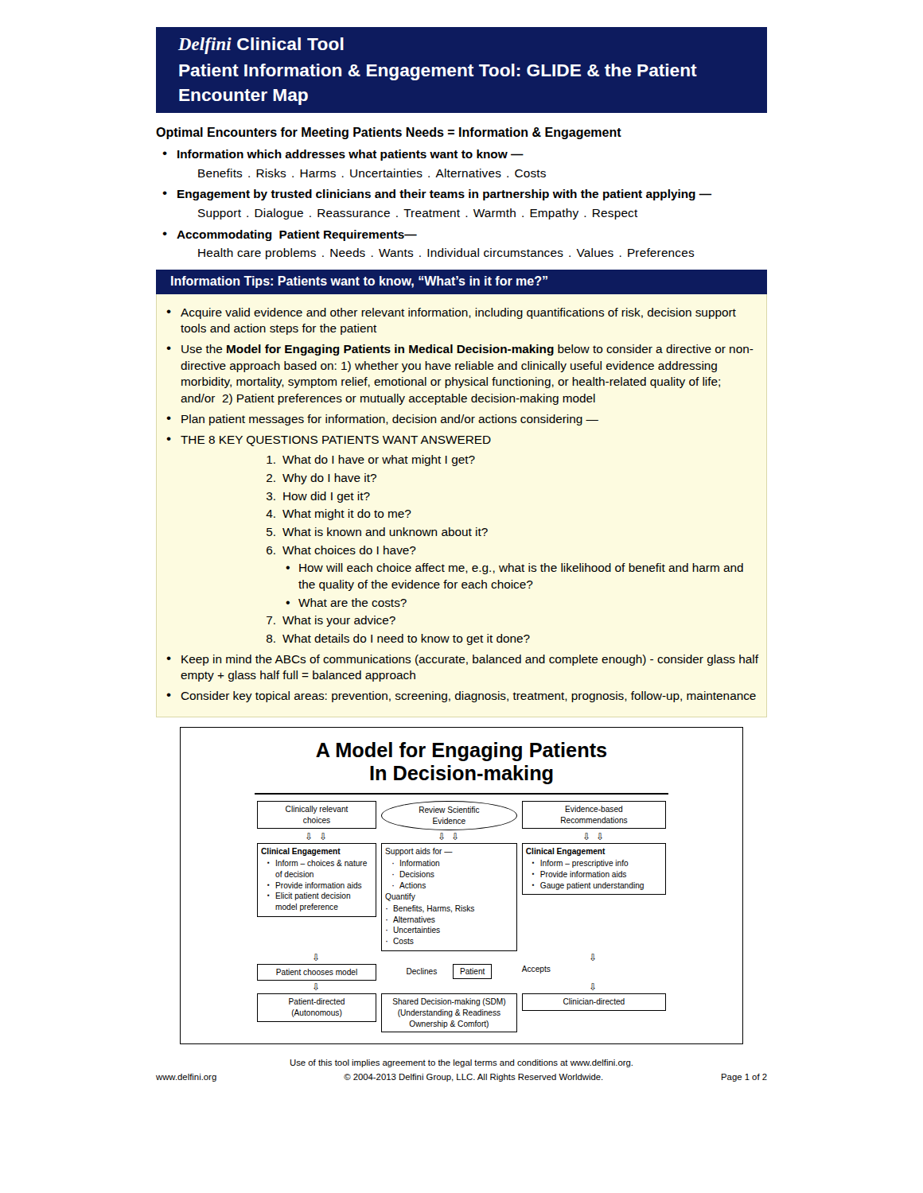Delfini Clinical Tool
Patient Information & Engagement Tool: GLIDE & the Patient Encounter Map
Optimal Encounters for Meeting Patients Needs = Information & Engagement
Information which addresses what patients want to know —
Benefits. Risks. Harms. Uncertainties. Alternatives. Costs
Engagement by trusted clinicians and their teams in partnership with the patient applying —
Support. Dialogue. Reassurance. Treatment. Warmth. Empathy. Respect
Accommodating Patient Requirements—
Health care problems. Needs. Wants. Individual circumstances. Values. Preferences
Information Tips: Patients want to know, “What’s in it for me?”
Acquire valid evidence and other relevant information, including quantifications of risk, decision support tools and action steps for the patient
Use the Model for Engaging Patients in Medical Decision-making below to consider a directive or non-directive approach based on: 1) whether you have reliable and clinically useful evidence addressing morbidity, mortality, symptom relief, emotional or physical functioning, or health-related quality of life; and/or 2) Patient preferences or mutually acceptable decision-making model
Plan patient messages for information, decision and/or actions considering —
THE 8 KEY QUESTIONS PATIENTS WANT ANSWERED
What do I have or what might I get?
Why do I have it?
How did I get it?
What might it do to me?
What is known and unknown about it?
What choices do I have?
How will each choice affect me, e.g., what is the likelihood of benefit and harm and the quality of the evidence for each choice?
What are the costs?
What is your advice?
What details do I need to know to get it done?
Keep in mind the ABCs of communications (accurate, balanced and complete enough) - consider glass half empty + glass half full = balanced approach
Consider key topical areas: prevention, screening, diagnosis, treatment, prognosis, follow-up, maintenance
A Model for Engaging Patients In Decision-making
| Clinically relevant choices | Review Scientific Evidence | Evidence-based Recommendations |
| ⇩ ⇩ | ⇩ ⇩ | ⇩ ⇩ |
| Clinical Engagement Inform – choices & nature of decision Provide information aids Elicit patient decision model preference | Support aids for — Information Decisions Actions Quantify Benefits, Harms, Risks Alternatives Uncertainties Costs | Clinical Engagement Inform – prescriptive info Provide information aids Gauge patient understanding |
| ⇩ | | ⇩ |
| Patient chooses model | Declines Patient | Accepts |
| ⇩ | | ⇩ |
| Patient-directed (Autonomous) | Shared Decision-making (SDM) (Understanding & Readiness Ownership & Comfort) | Clinician-directed |
Use of this tool implies agreement to the legal terms and conditions at www.delfini.org.
| www.delfini.org | © 2004-2013 Delfini Group, LLC. All Rights Reserved Worldwide. | Page 1 of 2 |